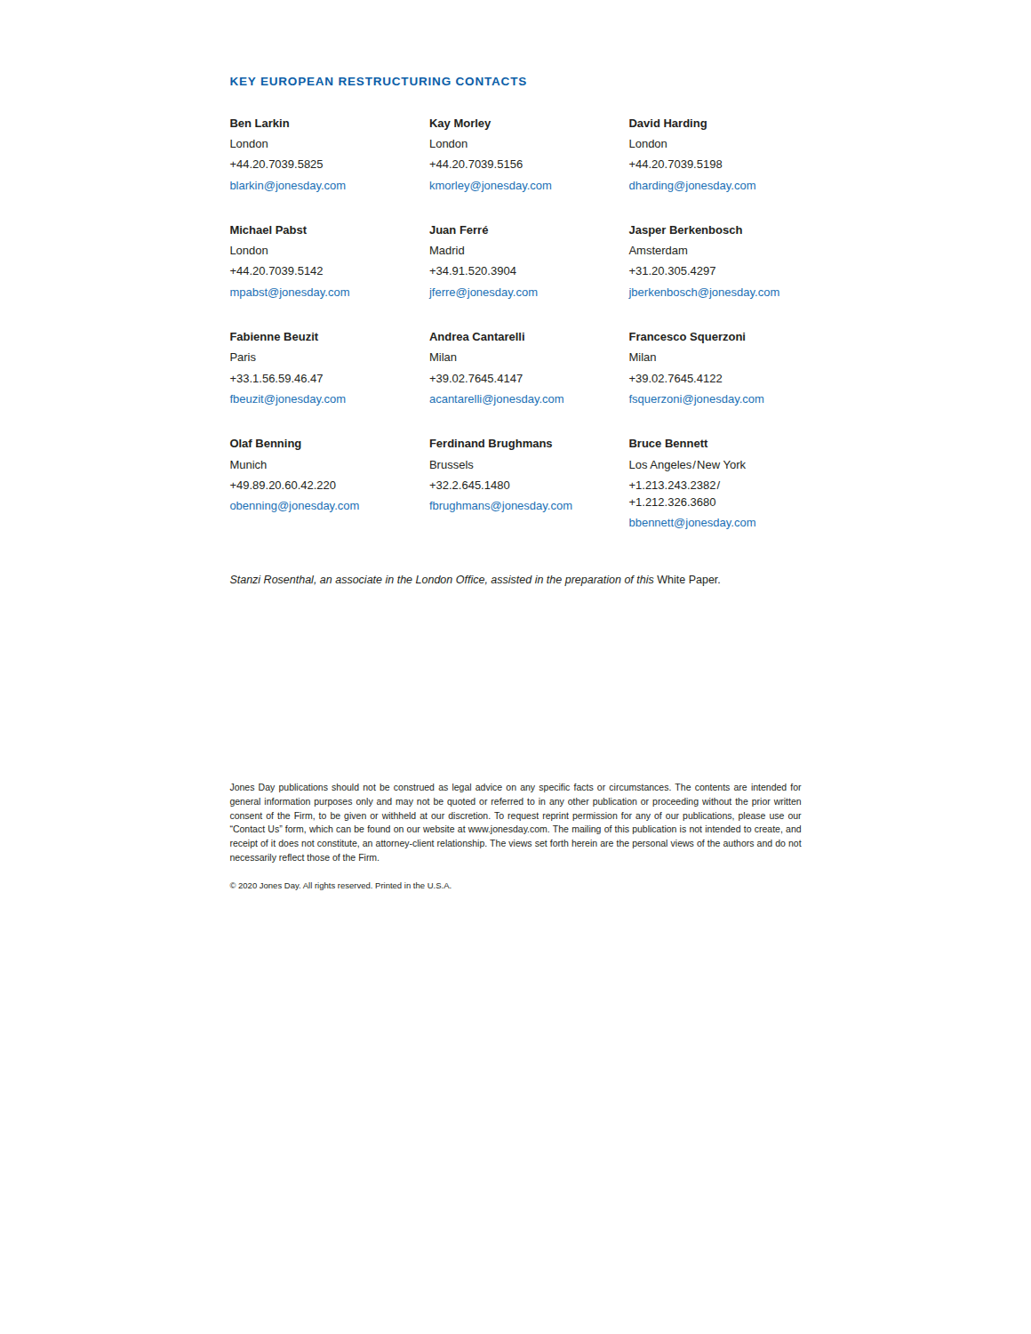Key European Restructuring Contacts
| Ben Larkin London +44.20.7039.5825 blarkin@jonesday.com | Kay Morley London +44.20.7039.5156 kmorley@jonesday.com | David Harding London +44.20.7039.5198 dharding@jonesday.com |
| Michael Pabst London +44.20.7039.5142 mpabst@jonesday.com | Juan Ferré Madrid +34.91.520.3904 jferre@jonesday.com | Jasper Berkenbosch Amsterdam +31.20.305.4297 jberkenbosch@jonesday.com |
| Fabienne Beuzit Paris +33.1.56.59.46.47 fbeuzit@jonesday.com | Andrea Cantarelli Milan +39.02.7645.4147 acantarelli@jonesday.com | Francesco Squerzoni Milan +39.02.7645.4122 fsquerzoni@jonesday.com |
| Olaf Benning Munich +49.89.20.60.42.220 obenning@jonesday.com | Ferdinand Brughmans Brussels +32.2.645.1480 fbrughmans@jonesday.com | Bruce Bennett Los Angeles / New York +1.213.243.2382 / +1.212.326.3680 bbennett@jonesday.com |
Stanzi Rosenthal, an associate in the London Office, assisted in the preparation of this White Paper.
Jones Day publications should not be construed as legal advice on any specific facts or circumstances. The contents are intended for general information purposes only and may not be quoted or referred to in any other publication or proceeding without the prior written consent of the Firm, to be given or withheld at our discretion. To request reprint permission for any of our publications, please use our “Contact Us” form, which can be found on our website at www.jonesday.com. The mailing of this publication is not intended to create, and receipt of it does not constitute, an attorney-client relationship. The views set forth herein are the personal views of the authors and do not necessarily reflect those of the Firm.
© 2020 Jones Day. All rights reserved. Printed in the U.S.A.